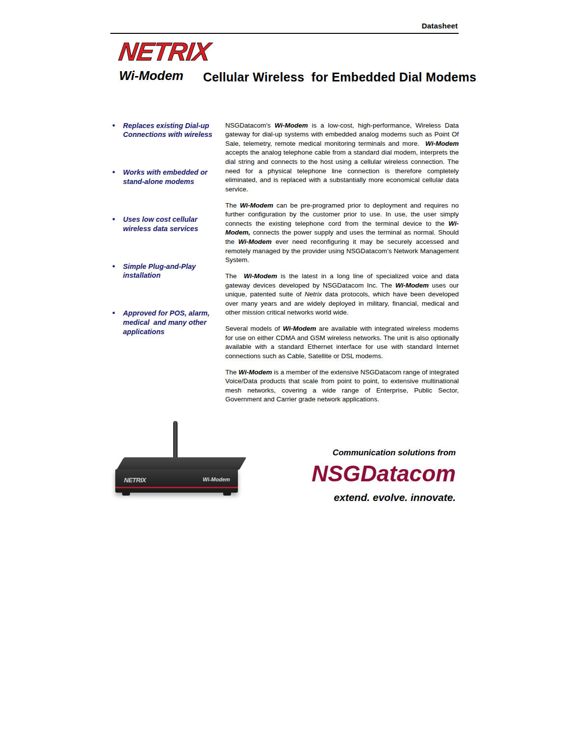Datasheet
NETRIX
Wi-Modem
Cellular Wireless for Embedded Dial Modems
Replaces existing Dial-up Connections with wireless
Works with embedded or stand-alone modems
Uses low cost cellular wireless data services
Simple Plug-and-Play installation
Approved for POS, alarm, medical and many other applications
NSGDatacom's Wi-Modem is a low-cost, high-performance, Wireless Data gateway for dial-up systems with embedded analog modems such as Point Of Sale, telemetry, remote medical monitoring terminals and more. Wi-Modem accepts the analog telephone cable from a standard dial modem, interprets the dial string and connects to the host using a cellular wireless connection. The need for a physical telephone line connection is therefore completely eliminated, and is replaced with a substantially more economical cellular data service.
The Wi-Modem can be pre-programed prior to deployment and requires no further configuration by the customer prior to use. In use, the user simply connects the existing telephone cord from the terminal device to the Wi-Modem, connects the power supply and uses the terminal as normal. Should the Wi-Modem ever need reconfiguring it may be securely accessed and remotely managed by the provider using NSGDatacom’s Network Management System.
The Wi-Modem is the latest in a long line of specialized voice and data gateway devices developed by NSGDatacom Inc. The Wi-Modem uses our unique, patented suite of Netrix data protocols, which have been developed over many years and are widely deployed in military, financial, medical and other mission critical networks world wide.
Several models of Wi-Modem are available with integrated wireless modems for use on either CDMA and GSM wireless networks. The unit is also optionally available with a standard Ethernet interface for use with standard Internet connections such as Cable, Satellite or DSL modems.
The Wi-Modem is a member of the extensive NSGDatacom range of integrated Voice/Data products that scale from point to point, to extensive multinational mesh networks, covering a wide range of Enterprise, Public Sector, Government and Carrier grade network applications.
NETRIX
Wi-Modem
Communication solutions from
NSGDatacom
extend. evolve. innovate.